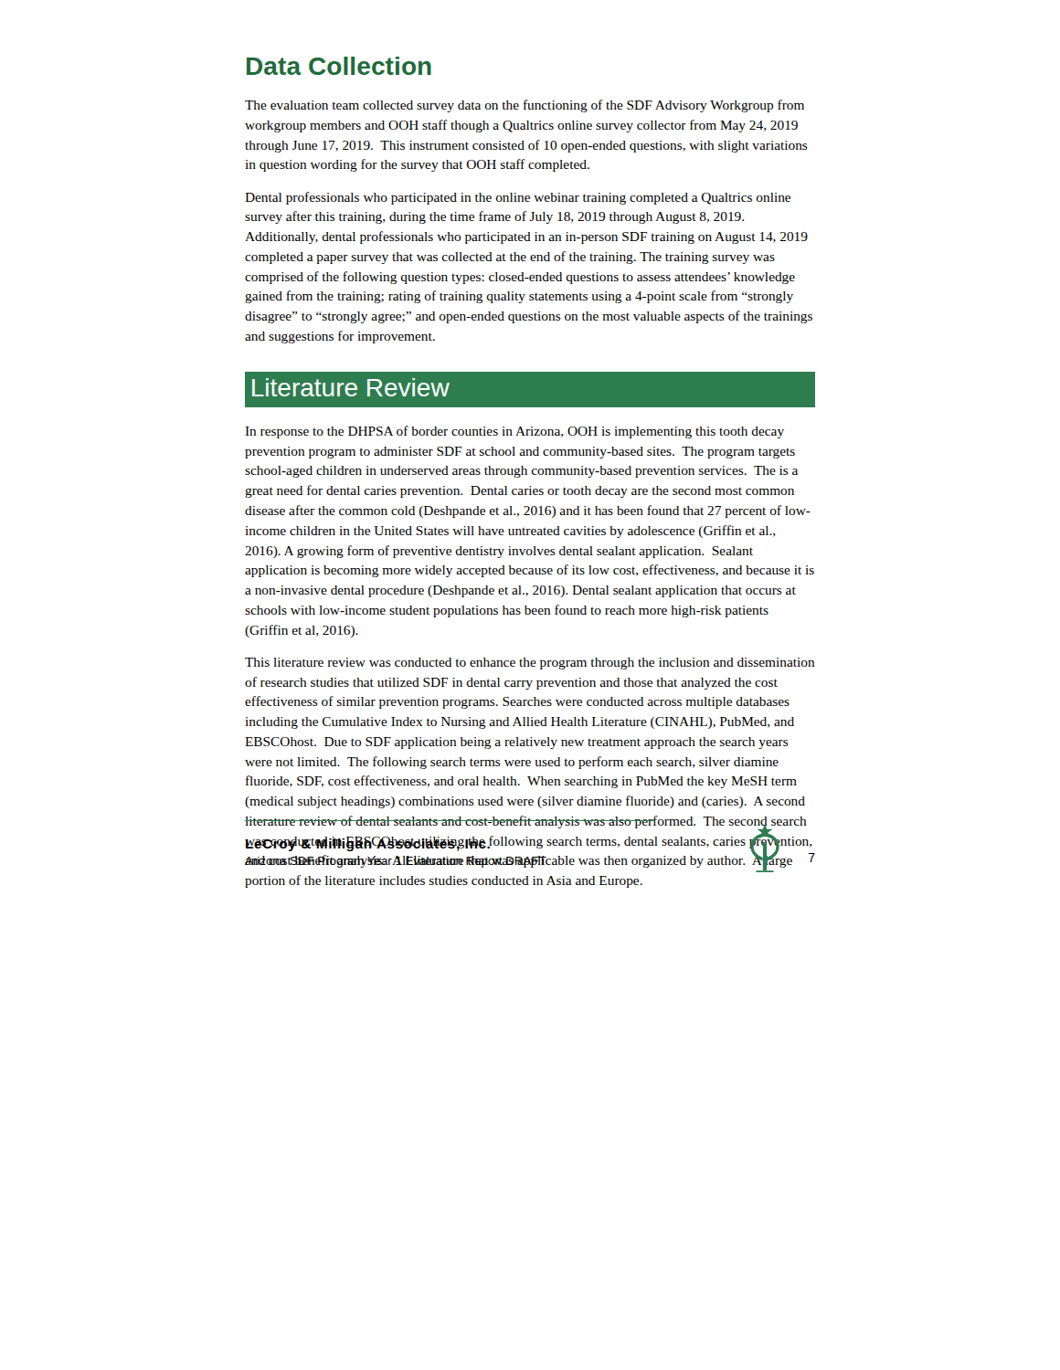Data Collection
The evaluation team collected survey data on the functioning of the SDF Advisory Workgroup from workgroup members and OOH staff though a Qualtrics online survey collector from May 24, 2019 through June 17, 2019. This instrument consisted of 10 open-ended questions, with slight variations in question wording for the survey that OOH staff completed.
Dental professionals who participated in the online webinar training completed a Qualtrics online survey after this training, during the time frame of July 18, 2019 through August 8, 2019. Additionally, dental professionals who participated in an in-person SDF training on August 14, 2019 completed a paper survey that was collected at the end of the training. The training survey was comprised of the following question types: closed-ended questions to assess attendees’ knowledge gained from the training; rating of training quality statements using a 4-point scale from “strongly disagree” to “strongly agree;” and open-ended questions on the most valuable aspects of the trainings and suggestions for improvement.
Literature Review
In response to the DHPSA of border counties in Arizona, OOH is implementing this tooth decay prevention program to administer SDF at school and community-based sites. The program targets school-aged children in underserved areas through community-based prevention services. The is a great need for dental caries prevention. Dental caries or tooth decay are the second most common disease after the common cold (Deshpande et al., 2016) and it has been found that 27 percent of low-income children in the United States will have untreated cavities by adolescence (Griffin et al., 2016). A growing form of preventive dentistry involves dental sealant application. Sealant application is becoming more widely accepted because of its low cost, effectiveness, and because it is a non-invasive dental procedure (Deshpande et al., 2016). Dental sealant application that occurs at schools with low-income student populations has been found to reach more high-risk patients (Griffin et al, 2016).
This literature review was conducted to enhance the program through the inclusion and dissemination of research studies that utilized SDF in dental carry prevention and those that analyzed the cost effectiveness of similar prevention programs. Searches were conducted across multiple databases including the Cumulative Index to Nursing and Allied Health Literature (CINAHL), PubMed, and EBSCOhost. Due to SDF application being a relatively new treatment approach the search years were not limited. The following search terms were used to perform each search, silver diamine fluoride, SDF, cost effectiveness, and oral health. When searching in PubMed the key MeSH term (medical subject headings) combinations used were (silver diamine fluoride) and (caries). A second literature review of dental sealants and cost-benefit analysis was also performed. The second search was conducted in EBSCOhost utilizing the following search terms, dental sealants, caries prevention, and cost benefit analysis. All literature that was applicable was then organized by author. A large portion of the literature includes studies conducted in Asia and Europe.
LeCroy & Milligan Associates, Inc.
Arizona SDF Program Year 1 Evaluation Report DRAFT
7